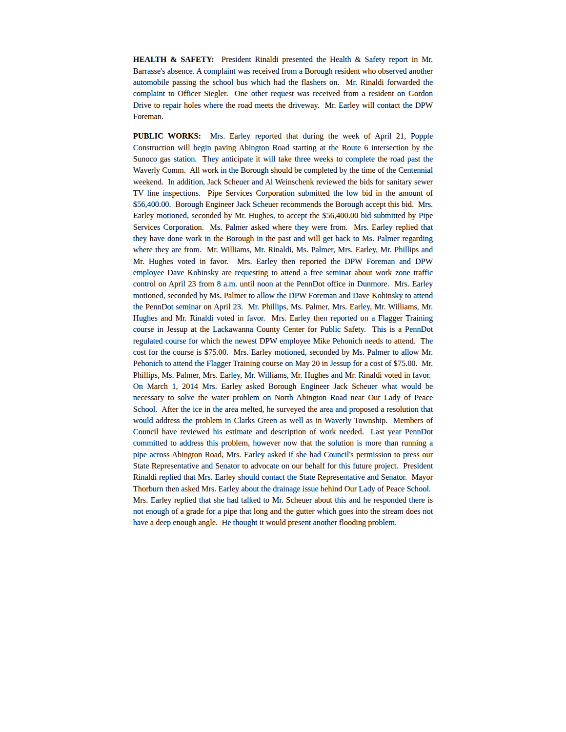HEALTH & SAFETY: President Rinaldi presented the Health & Safety report in Mr. Barrasse's absence. A complaint was received from a Borough resident who observed another automobile passing the school bus which had the flashers on. Mr. Rinaldi forwarded the complaint to Officer Siegler. One other request was received from a resident on Gordon Drive to repair holes where the road meets the driveway. Mr. Earley will contact the DPW Foreman.
PUBLIC WORKS: Mrs. Earley reported that during the week of April 21, Popple Construction will begin paving Abington Road starting at the Route 6 intersection by the Sunoco gas station. They anticipate it will take three weeks to complete the road past the Waverly Comm. All work in the Borough should be completed by the time of the Centennial weekend. In addition, Jack Scheuer and Al Weinschenk reviewed the bids for sanitary sewer TV line inspections. Pipe Services Corporation submitted the low bid in the amount of $56,400.00. Borough Engineer Jack Scheuer recommends the Borough accept this bid. Mrs. Earley motioned, seconded by Mr. Hughes, to accept the $56,400.00 bid submitted by Pipe Services Corporation. Ms. Palmer asked where they were from. Mrs. Earley replied that they have done work in the Borough in the past and will get back to Ms. Palmer regarding where they are from. Mr. Williams, Mr. Rinaldi, Ms. Palmer, Mrs. Earley, Mr. Phillips and Mr. Hughes voted in favor. Mrs. Earley then reported the DPW Foreman and DPW employee Dave Kohinsky are requesting to attend a free seminar about work zone traffic control on April 23 from 8 a.m. until noon at the PennDot office in Dunmore. Mrs. Earley motioned, seconded by Ms. Palmer to allow the DPW Foreman and Dave Kohinsky to attend the PennDot seminar on April 23. Mr. Phillips, Ms. Palmer, Mrs. Earley, Mr. Williams, Mr. Hughes and Mr. Rinaldi voted in favor. Mrs. Earley then reported on a Flagger Training course in Jessup at the Lackawanna County Center for Public Safety. This is a PennDot regulated course for which the newest DPW employee Mike Pehonich needs to attend. The cost for the course is $75.00. Mrs. Earley motioned, seconded by Ms. Palmer to allow Mr. Pehonich to attend the Flagger Training course on May 20 in Jessup for a cost of $75.00. Mr. Phillips, Ms. Palmer, Mrs. Earley, Mr. Williams, Mr. Hughes and Mr. Rinaldi voted in favor. On March 1, 2014 Mrs. Earley asked Borough Engineer Jack Scheuer what would be necessary to solve the water problem on North Abington Road near Our Lady of Peace School. After the ice in the area melted, he surveyed the area and proposed a resolution that would address the problem in Clarks Green as well as in Waverly Township. Members of Council have reviewed his estimate and description of work needed. Last year PennDot committed to address this problem, however now that the solution is more than running a pipe across Abington Road, Mrs. Earley asked if she had Council's permission to press our State Representative and Senator to advocate on our behalf for this future project. President Rinaldi replied that Mrs. Earley should contact the State Representative and Senator. Mayor Thorburn then asked Mrs. Earley about the drainage issue behind Our Lady of Peace School. Mrs. Earley replied that she had talked to Mr. Scheuer about this and he responded there is not enough of a grade for a pipe that long and the gutter which goes into the stream does not have a deep enough angle. He thought it would present another flooding problem.